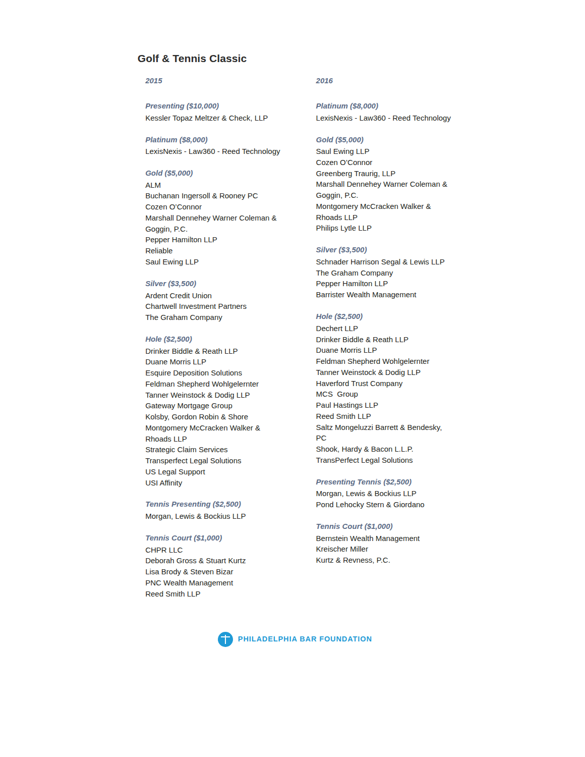Golf & Tennis Classic
2015
Presenting ($10,000)
Kessler Topaz Meltzer & Check, LLP
Platinum ($8,000)
LexisNexis - Law360 - Reed Technology
Gold ($5,000)
ALM
Buchanan Ingersoll & Rooney PC
Cozen O’Connor
Marshall Dennehey Warner Coleman & Goggin, P.C.
Pepper Hamilton LLP
Reliable
Saul Ewing LLP
Silver ($3,500)
Ardent Credit Union
Chartwell Investment Partners
The Graham Company
Hole ($2,500)
Drinker Biddle & Reath LLP
Duane Morris LLP
Esquire Deposition Solutions
Feldman Shepherd Wohlgelernter Tanner Weinstock & Dodig LLP
Gateway Mortgage Group
Kolsby, Gordon Robin & Shore
Montgomery McCracken Walker & Rhoads LLP
Strategic Claim Services
Transperfect Legal Solutions
US Legal Support
USI Affinity
Tennis Presenting ($2,500)
Morgan, Lewis & Bockius LLP
Tennis Court ($1,000)
CHPR LLC
Deborah Gross & Stuart Kurtz
Lisa Brody & Steven Bizar
PNC Wealth Management
Reed Smith LLP
2016
Platinum ($8,000)
LexisNexis - Law360 - Reed Technology
Gold ($5,000)
Saul Ewing LLP
Cozen O’Connor
Greenberg Traurig, LLP
Marshall Dennehey Warner Coleman & Goggin, P.C.
Montgomery McCracken Walker & Rhoads LLP
Philips Lytle LLP
Silver ($3,500)
Schnader Harrison Segal & Lewis LLP
The Graham Company
Pepper Hamilton LLP
Barrister Wealth Management
Hole ($2,500)
Dechert LLP
Drinker Biddle & Reath LLP
Duane Morris LLP
Feldman Shepherd Wohlgelernter Tanner Weinstock & Dodig LLP
Haverford Trust Company
MCS Group
Paul Hastings LLP
Reed Smith LLP
Saltz Mongeluzzi Barrett & Bendesky, PC
Shook, Hardy & Bacon L.L.P.
TransPerfect Legal Solutions
Presenting Tennis ($2,500)
Morgan, Lewis & Bockius LLP
Pond Lehocky Stern & Giordano
Tennis Court ($1,000)
Bernstein Wealth Management
Kreischer Miller
Kurtz & Revness, P.C.
Philadelphia Bar Foundation